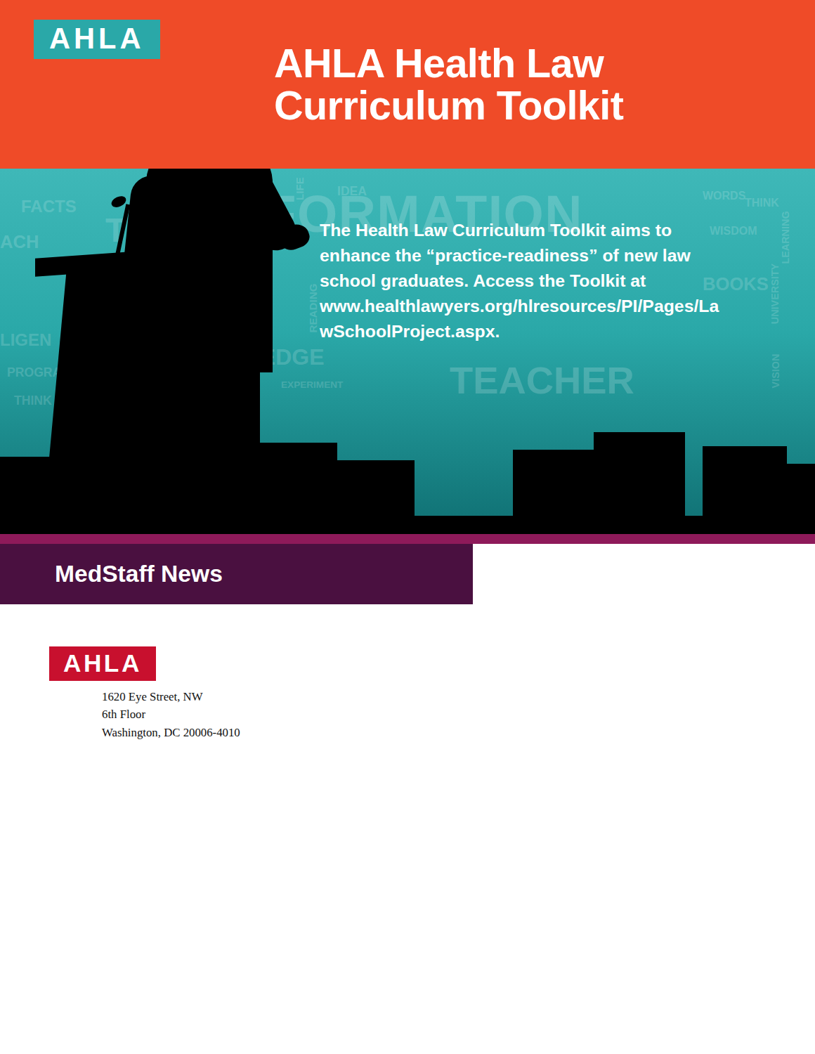AHLA
AHLA Health Law
Curriculum Toolkit
INFORMATION TEACHER FACTS ACH LIGEN PROGRAM THINK LIFE IDEA READING EXPERIMENT WORDS THINK WISDOM LEARNING BOOKS UNIVERSITY VISION T KNOWLEDGE
The Health Law Curriculum Toolkit aims to enhance the “practice-readiness” of new law school graduates. Access the Toolkit at www.healthlawyers.org/hlresources/PI/Pages/LawSchoolProject.aspx.
MedStaff News
AHLA
1620 Eye Street, NW
6th Floor
Washington, DC 20006-4010